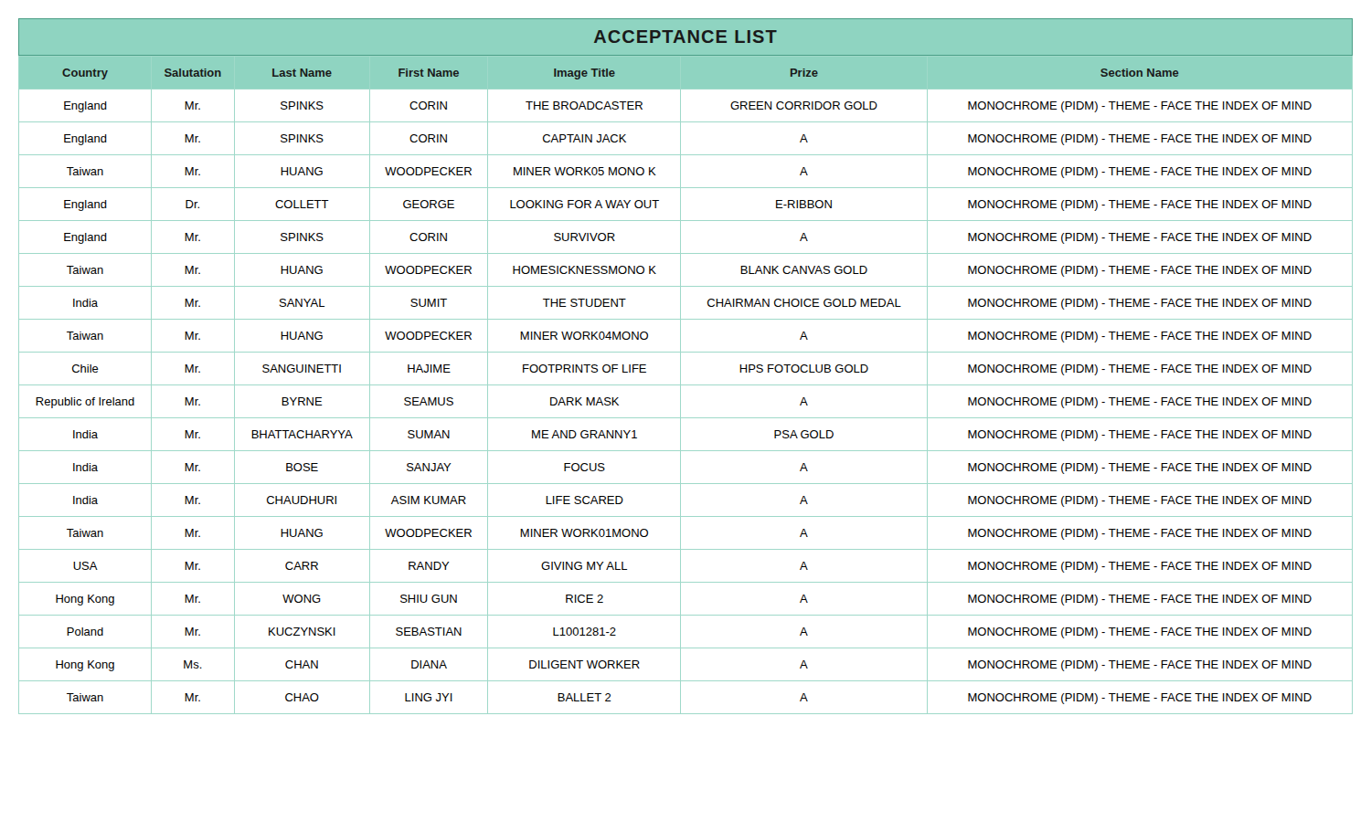ACCEPTANCE LIST
| Country | Salutation | Last Name | First Name | Image Title | Prize | Section Name |
| --- | --- | --- | --- | --- | --- | --- |
| England | Mr. | SPINKS | CORIN | THE BROADCASTER | GREEN CORRIDOR GOLD | MONOCHROME (PIDM) - THEME - FACE THE INDEX OF MIND |
| England | Mr. | SPINKS | CORIN | CAPTAIN JACK | A | MONOCHROME (PIDM) - THEME - FACE THE INDEX OF MIND |
| Taiwan | Mr. | HUANG | WOODPECKER | MINER WORK05 MONO K | A | MONOCHROME (PIDM) - THEME - FACE THE INDEX OF MIND |
| England | Dr. | COLLETT | GEORGE | LOOKING FOR A WAY OUT | E-RIBBON | MONOCHROME (PIDM) - THEME - FACE THE INDEX OF MIND |
| England | Mr. | SPINKS | CORIN | SURVIVOR | A | MONOCHROME (PIDM) - THEME - FACE THE INDEX OF MIND |
| Taiwan | Mr. | HUANG | WOODPECKER | HOMESICKNESSMONO K | BLANK CANVAS GOLD | MONOCHROME (PIDM) - THEME - FACE THE INDEX OF MIND |
| India | Mr. | SANYAL | SUMIT | THE STUDENT | CHAIRMAN CHOICE GOLD MEDAL | MONOCHROME (PIDM) - THEME - FACE THE INDEX OF MIND |
| Taiwan | Mr. | HUANG | WOODPECKER | MINER WORK04MONO | A | MONOCHROME (PIDM) - THEME - FACE THE INDEX OF MIND |
| Chile | Mr. | SANGUINETTI | HAJIME | FOOTPRINTS OF LIFE | HPS FOTOCLUB GOLD | MONOCHROME (PIDM) - THEME - FACE THE INDEX OF MIND |
| Republic of Ireland | Mr. | BYRNE | SEAMUS | DARK MASK | A | MONOCHROME (PIDM) - THEME - FACE THE INDEX OF MIND |
| India | Mr. | BHATTACHARYYA | SUMAN | ME AND GRANNY1 | PSA GOLD | MONOCHROME (PIDM) - THEME - FACE THE INDEX OF MIND |
| India | Mr. | BOSE | SANJAY | FOCUS | A | MONOCHROME (PIDM) - THEME - FACE THE INDEX OF MIND |
| India | Mr. | CHAUDHURI | ASIM KUMAR | LIFE SCARED | A | MONOCHROME (PIDM) - THEME - FACE THE INDEX OF MIND |
| Taiwan | Mr. | HUANG | WOODPECKER | MINER WORK01MONO | A | MONOCHROME (PIDM) - THEME - FACE THE INDEX OF MIND |
| USA | Mr. | CARR | RANDY | GIVING MY ALL | A | MONOCHROME (PIDM) - THEME - FACE THE INDEX OF MIND |
| Hong Kong | Mr. | WONG | SHIU GUN | RICE 2 | A | MONOCHROME (PIDM) - THEME - FACE THE INDEX OF MIND |
| Poland | Mr. | KUCZYNSKI | SEBASTIAN | L1001281-2 | A | MONOCHROME (PIDM) - THEME - FACE THE INDEX OF MIND |
| Hong Kong | Ms. | CHAN | DIANA | DILIGENT WORKER | A | MONOCHROME (PIDM) - THEME - FACE THE INDEX OF MIND |
| Taiwan | Mr. | CHAO | LING JYI | BALLET 2 | A | MONOCHROME (PIDM) - THEME - FACE THE INDEX OF MIND |